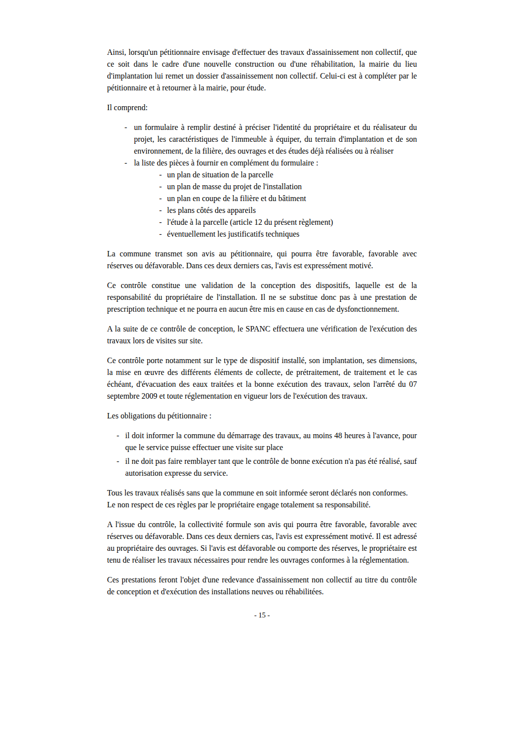Ainsi, lorsqu'un pétitionnaire envisage d'effectuer des travaux d'assainissement non collectif, que ce soit dans le cadre d'une nouvelle construction ou d'une réhabilitation, la mairie du lieu d'implantation lui remet un dossier d'assainissement non collectif. Celui-ci est à compléter par le pétitionnaire et à retourner à la mairie, pour étude.
Il comprend:
un formulaire à remplir destiné à préciser l'identité du propriétaire et du réalisateur du projet, les caractéristiques de l'immeuble à équiper, du terrain d'implantation et de son environnement, de la filière, des ouvrages et des études déjà réalisées ou à réaliser
la liste des pièces à fournir en complément du formulaire :
un plan de situation de la parcelle
un plan de masse du projet de l'installation
un plan en coupe de la filière et du bâtiment
les plans côtés des appareils
l'étude à la parcelle (article 12 du présent règlement)
éventuellement les justificatifs techniques
La commune transmet son avis au pétitionnaire, qui pourra être favorable, favorable avec réserves ou défavorable. Dans ces deux derniers cas, l'avis est expressément motivé.
Ce contrôle constitue une validation de la conception des dispositifs, laquelle est de la responsabilité du propriétaire de l'installation. Il ne se substitue donc pas à une prestation de prescription technique et ne pourra en aucun être mis en cause en cas de dysfonctionnement.
A la suite de ce contrôle de conception, le SPANC effectuera une vérification de l'exécution des travaux lors de visites sur site.
Ce contrôle porte notamment sur le type de dispositif installé, son implantation, ses dimensions, la mise en œuvre des différents éléments de collecte, de prétraitement, de traitement et le cas échéant, d'évacuation des eaux traitées et la bonne exécution des travaux, selon l'arrêté du 07 septembre 2009 et toute réglementation en vigueur lors de l'exécution des travaux.
Les obligations du pétitionnaire :
il doit informer la commune du démarrage des travaux, au moins 48 heures à l'avance, pour que le service puisse effectuer une visite sur place
il ne doit pas faire remblayer tant que le contrôle de bonne exécution n'a pas été réalisé, sauf autorisation expresse du service.
Tous les travaux réalisés sans que la commune en soit informée seront déclarés non conformes.
Le non respect de ces règles par le propriétaire engage totalement sa responsabilité.
A l'issue du contrôle, la collectivité formule son avis qui pourra être favorable, favorable avec réserves ou défavorable. Dans ces deux derniers cas, l'avis est expressément motivé. Il est adressé au propriétaire des ouvrages. Si l'avis est défavorable ou comporte des réserves, le propriétaire est tenu de réaliser les travaux nécessaires pour rendre les ouvrages conformes à la réglementation.
Ces prestations feront l'objet d'une redevance d'assainissement non collectif au titre du contrôle de conception et d'exécution des installations neuves ou réhabilitées.
- 15 -